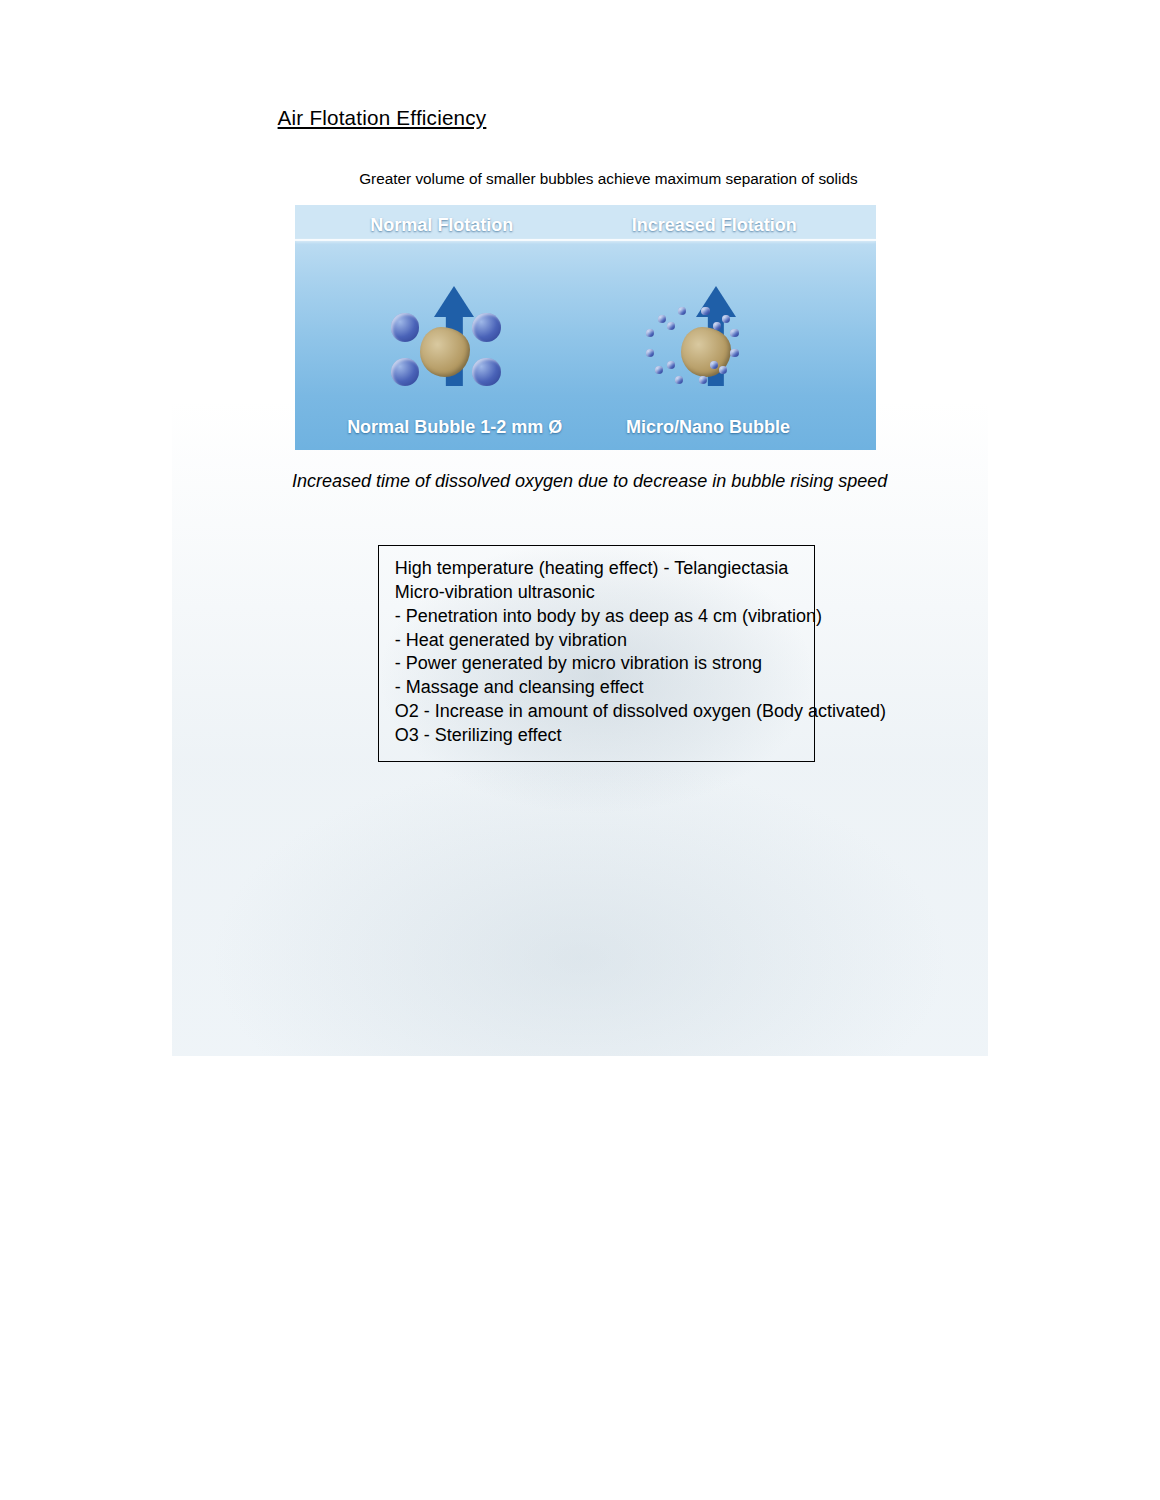Air Flotation Efficiency
Greater volume of smaller bubbles achieve maximum separation of solids
Normal Flotation Increased Flotation
Normal Bubble 1-2 mm Ø Micro/Nano Bubble
Increased time of dissolved oxygen due to decrease in bubble rising speed
High temperature (heating effect) - Telangiectasia
Micro-vibration ultrasonic
- Penetration into body by as deep as 4 cm (vibration)
- Heat generated by vibration
- Power generated by micro vibration is strong
- Massage and cleansing effect
O2 - Increase in amount of dissolved oxygen (Body activated)
O3 - Sterilizing effect